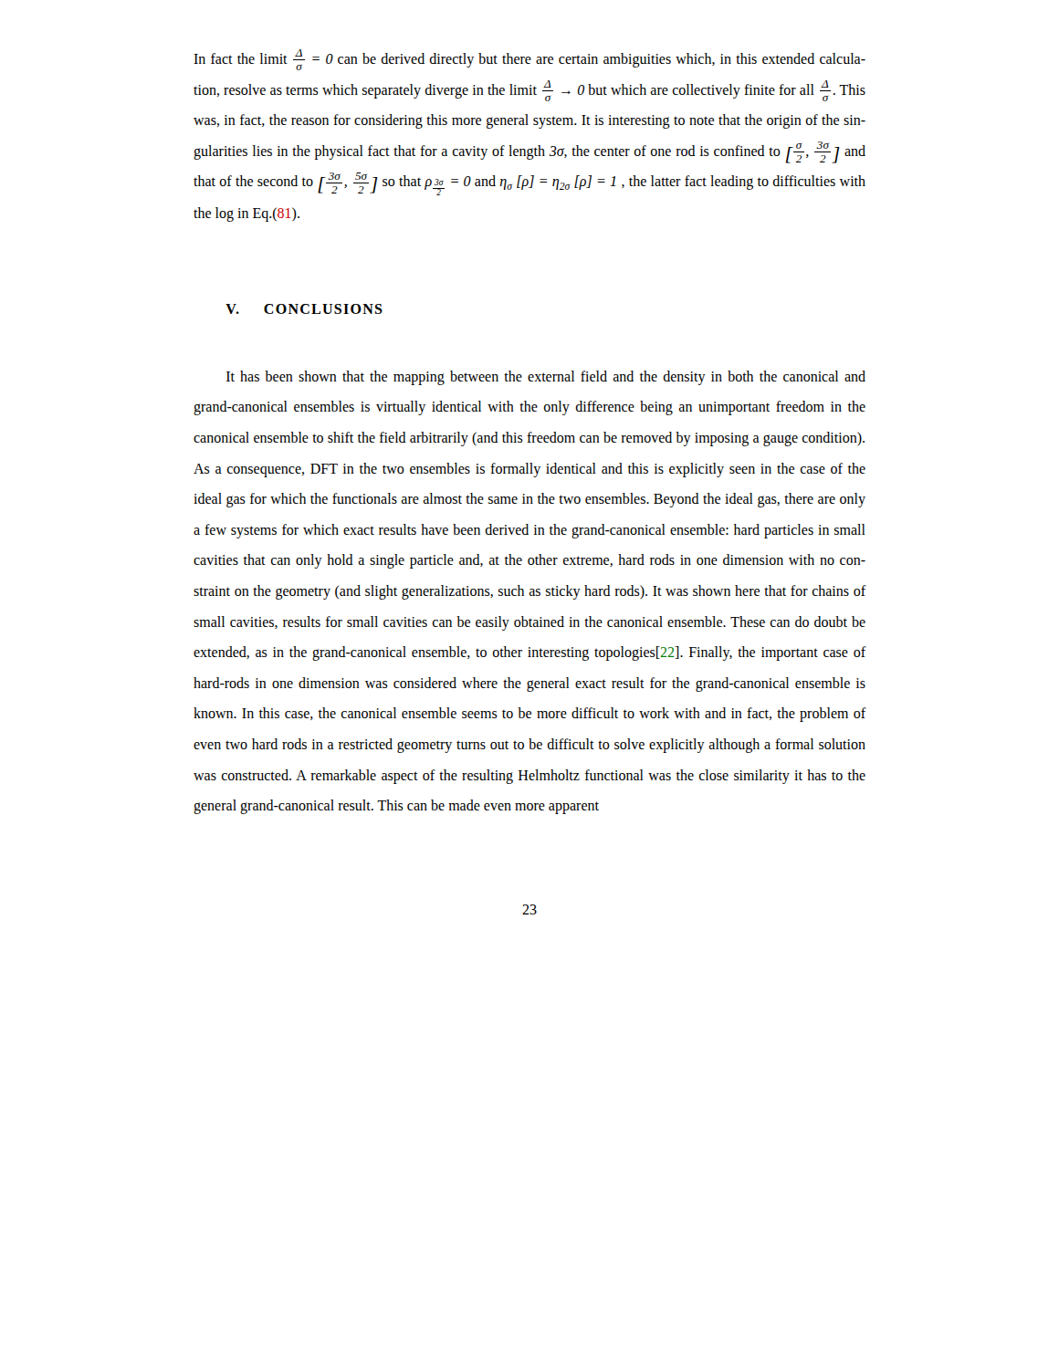In fact the limit Δσ = 0 can be derived directly but there are certain ambiguities which, in this extended calculation, resolve as terms which separately diverge in the limit Δσ → 0 but which are collectively finite for all Δσ. This was, in fact, the reason for considering this more general system. It is interesting to note that the origin of the singularities lies in the physical fact that for a cavity of length 3σ, the center of one rod is confined to [σ 2, 3σ 2] and that of the second to [3σ 2, 5σ 2] so that ρ3σ 2 = 0 and ησ [ρ] = η2σ [ρ] = 1 , the latter fact leading to difficulties with the log in Eq.(81).
V. CONCLUSIONS
It has been shown that the mapping between the external field and the density in both the canonical and grand-canonical ensembles is virtually identical with the only difference being an unimportant freedom in the canonical ensemble to shift the field arbitrarily (and this freedom can be removed by imposing a gauge condition). As a consequence, DFT in the two ensembles is formally identical and this is explicitly seen in the case of the ideal gas for which the functionals are almost the same in the two ensembles. Beyond the ideal gas, there are only a few systems for which exact results have been derived in the grand-canonical ensemble: hard particles in small cavities that can only hold a single particle and, at the other extreme, hard rods in one dimension with no constraint on the geometry (and slight generalizations, such as sticky hard rods). It was shown here that for chains of small cavities, results for small cavities can be easily obtained in the canonical ensemble. These can do doubt be extended, as in the grand-canonical ensemble, to other interesting topologies[22]. Finally, the important case of hard-rods in one dimension was considered where the general exact result for the grand-canonical ensemble is known. In this case, the canonical ensemble seems to be more difficult to work with and in fact, the problem of even two hard rods in a restricted geometry turns out to be difficult to solve explicitly although a formal solution was constructed. A remarkable aspect of the resulting Helmholtz functional was the close similarity it has to the general grand-canonical result. This can be made even more apparent
23